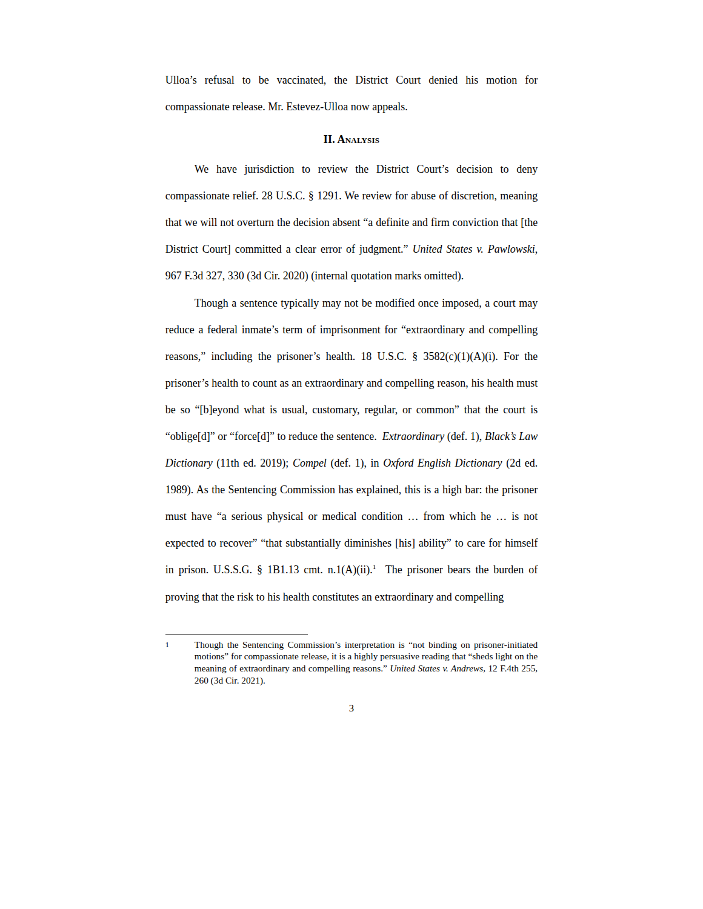Ulloa’s refusal to be vaccinated, the District Court denied his motion for compassionate release. Mr. Estevez-Ulloa now appeals.
II. Analysis
We have jurisdiction to review the District Court’s decision to deny compassionate relief. 28 U.S.C. § 1291. We review for abuse of discretion, meaning that we will not overturn the decision absent “a definite and firm conviction that [the District Court] committed a clear error of judgment.” United States v. Pawlowski, 967 F.3d 327, 330 (3d Cir. 2020) (internal quotation marks omitted).
Though a sentence typically may not be modified once imposed, a court may reduce a federal inmate’s term of imprisonment for “extraordinary and compelling reasons,” including the prisoner’s health. 18 U.S.C. § 3582(c)(1)(A)(i). For the prisoner’s health to count as an extraordinary and compelling reason, his health must be so “[b]eyond what is usual, customary, regular, or common” that the court is “oblige[d]” or “force[d]” to reduce the sentence. Extraordinary (def. 1), Black’s Law Dictionary (11th ed. 2019); Compel (def. 1), in Oxford English Dictionary (2d ed. 1989). As the Sentencing Commission has explained, this is a high bar: the prisoner must have “a serious physical or medical condition … from which he … is not expected to recover” “that substantially diminishes [his] ability” to care for himself in prison. U.S.S.G. § 1B1.13 cmt. n.1(A)(ii).1 The prisoner bears the burden of proving that the risk to his health constitutes an extraordinary and compelling
1
Though the Sentencing Commission’s interpretation is “not binding on prisoner-initiated motions” for compassionate release, it is a highly persuasive reading that “sheds light on the meaning of extraordinary and compelling reasons.” United States v. Andrews, 12 F.4th 255, 260 (3d Cir. 2021).
3